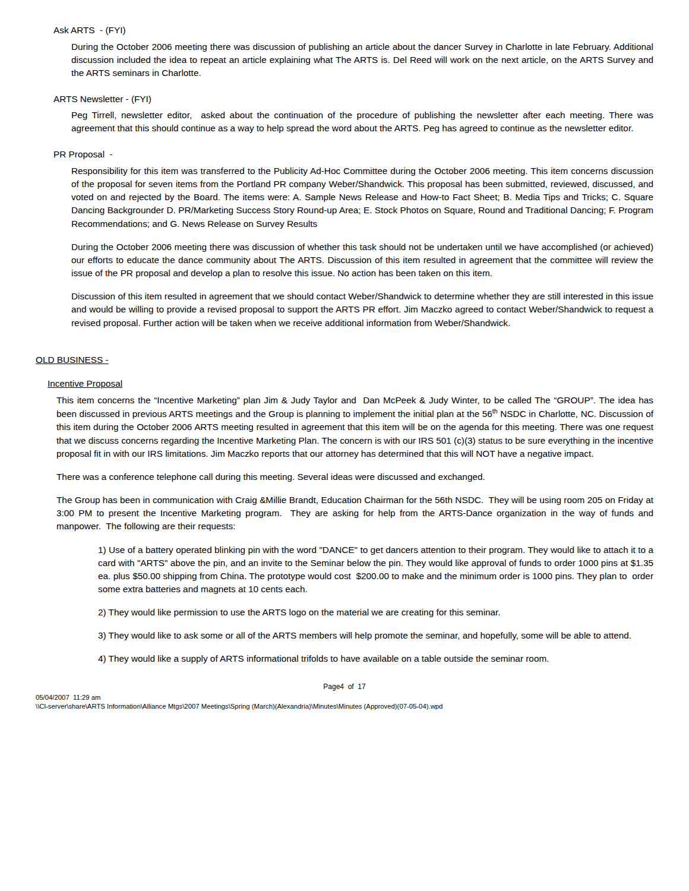Ask ARTS - (FYI)
During the October 2006 meeting there was discussion of publishing an article about the dancer Survey in Charlotte in late February. Additional discussion included the idea to repeat an article explaining what The ARTS is. Del Reed will work on the next article, on the ARTS Survey and the ARTS seminars in Charlotte.
ARTS Newsletter - (FYI)
Peg Tirrell, newsletter editor, asked about the continuation of the procedure of publishing the newsletter after each meeting. There was agreement that this should continue as a way to help spread the word about the ARTS. Peg has agreed to continue as the newsletter editor.
PR Proposal -
Responsibility for this item was transferred to the Publicity Ad-Hoc Committee during the October 2006 meeting. This item concerns discussion of the proposal for seven items from the Portland PR company Weber/Shandwick. This proposal has been submitted, reviewed, discussed, and voted on and rejected by the Board. The items were: A. Sample News Release and How-to Fact Sheet; B. Media Tips and Tricks; C. Square Dancing Backgrounder D. PR/Marketing Success Story Round-up Area; E. Stock Photos on Square, Round and Traditional Dancing; F. Program Recommendations; and G. News Release on Survey Results
During the October 2006 meeting there was discussion of whether this task should not be undertaken until we have accomplished (or achieved) our efforts to educate the dance community about The ARTS. Discussion of this item resulted in agreement that the committee will review the issue of the PR proposal and develop a plan to resolve this issue. No action has been taken on this item.
Discussion of this item resulted in agreement that we should contact Weber/Shandwick to determine whether they are still interested in this issue and would be willing to provide a revised proposal to support the ARTS PR effort. Jim Maczko agreed to contact Weber/Shandwick to request a revised proposal. Further action will be taken when we receive additional information from Weber/Shandwick.
OLD BUSINESS -
Incentive Proposal
This item concerns the “Incentive Marketing” plan Jim & Judy Taylor and Dan McPeek & Judy Winter, to be called The “GROUP”. The idea has been discussed in previous ARTS meetings and the Group is planning to implement the initial plan at the 56th NSDC in Charlotte, NC. Discussion of this item during the October 2006 ARTS meeting resulted in agreement that this item will be on the agenda for this meeting. There was one request that we discuss concerns regarding the Incentive Marketing Plan. The concern is with our IRS 501 (c)(3) status to be sure everything in the incentive proposal fit in with our IRS limitations. Jim Maczko reports that our attorney has determined that this will NOT have a negative impact.
There was a conference telephone call during this meeting. Several ideas were discussed and exchanged.
The Group has been in communication with Craig &Millie Brandt, Education Chairman for the 56th NSDC. They will be using room 205 on Friday at 3:00 PM to present the Incentive Marketing program. They are asking for help from the ARTS-Dance organization in the way of funds and manpower. The following are their requests:
1) Use of a battery operated blinking pin with the word "DANCE" to get dancers attention to their program. They would like to attach it to a card with "ARTS" above the pin, and an invite to the Seminar below the pin. They would like approval of funds to order 1000 pins at $1.35 ea. plus $50.00 shipping from China. The prototype would cost $200.00 to make and the minimum order is 1000 pins. They plan to order some extra batteries and magnets at 10 cents each.
2) They would like permission to use the ARTS logo on the material we are creating for this seminar.
3) They would like to ask some or all of the ARTS members will help promote the seminar, and hopefully, some will be able to attend.
4) They would like a supply of ARTS informational trifolds to have available on a table outside the seminar room.
Page4 of 17
05/04/2007 11:29 am
\\Cl-server\share\ARTS Information\Alliance Mtgs\2007 Meetings\Spring (March)(Alexandria)\Minutes\Minutes (Approved)(07-05-04).wpd